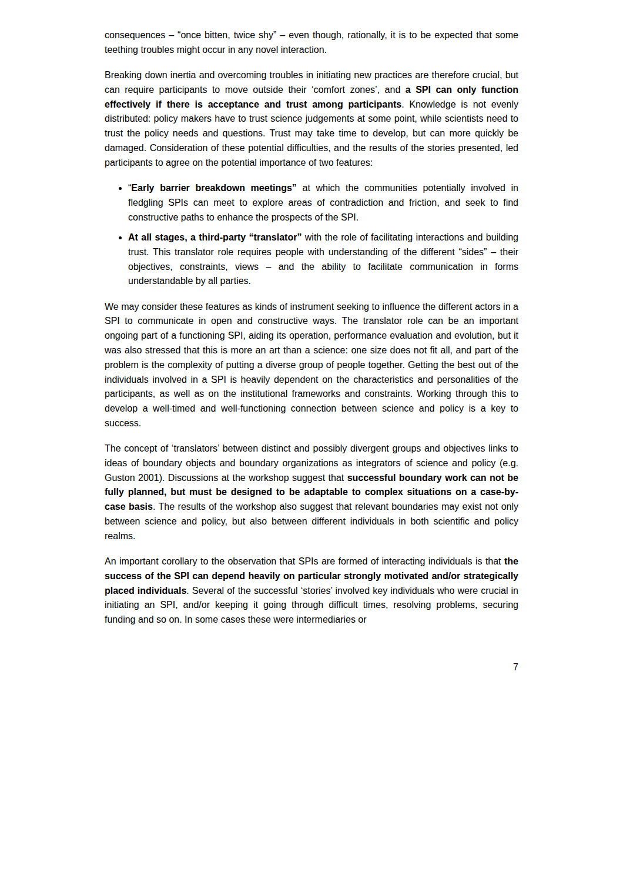consequences – “once bitten, twice shy” – even though, rationally, it is to be expected that some teething troubles might occur in any novel interaction.
Breaking down inertia and overcoming troubles in initiating new practices are therefore crucial, but can require participants to move outside their ‘comfort zones’, and a SPI can only function effectively if there is acceptance and trust among participants. Knowledge is not evenly distributed: policy makers have to trust science judgements at some point, while scientists need to trust the policy needs and questions. Trust may take time to develop, but can more quickly be damaged. Consideration of these potential difficulties, and the results of the stories presented, led participants to agree on the potential importance of two features:
“Early barrier breakdown meetings” at which the communities potentially involved in fledgling SPIs can meet to explore areas of contradiction and friction, and seek to find constructive paths to enhance the prospects of the SPI.
At all stages, a third-party “translator” with the role of facilitating interactions and building trust. This translator role requires people with understanding of the different “sides” – their objectives, constraints, views – and the ability to facilitate communication in forms understandable by all parties.
We may consider these features as kinds of instrument seeking to influence the different actors in a SPI to communicate in open and constructive ways. The translator role can be an important ongoing part of a functioning SPI, aiding its operation, performance evaluation and evolution, but it was also stressed that this is more an art than a science: one size does not fit all, and part of the problem is the complexity of putting a diverse group of people together. Getting the best out of the individuals involved in a SPI is heavily dependent on the characteristics and personalities of the participants, as well as on the institutional frameworks and constraints. Working through this to develop a well-timed and well-functioning connection between science and policy is a key to success.
The concept of ‘translators’ between distinct and possibly divergent groups and objectives links to ideas of boundary objects and boundary organizations as integrators of science and policy (e.g. Guston 2001). Discussions at the workshop suggest that successful boundary work can not be fully planned, but must be designed to be adaptable to complex situations on a case-by-case basis. The results of the workshop also suggest that relevant boundaries may exist not only between science and policy, but also between different individuals in both scientific and policy realms.
An important corollary to the observation that SPIs are formed of interacting individuals is that the success of the SPI can depend heavily on particular strongly motivated and/or strategically placed individuals. Several of the successful ‘stories’ involved key individuals who were crucial in initiating an SPI, and/or keeping it going through difficult times, resolving problems, securing funding and so on. In some cases these were intermediaries or
7